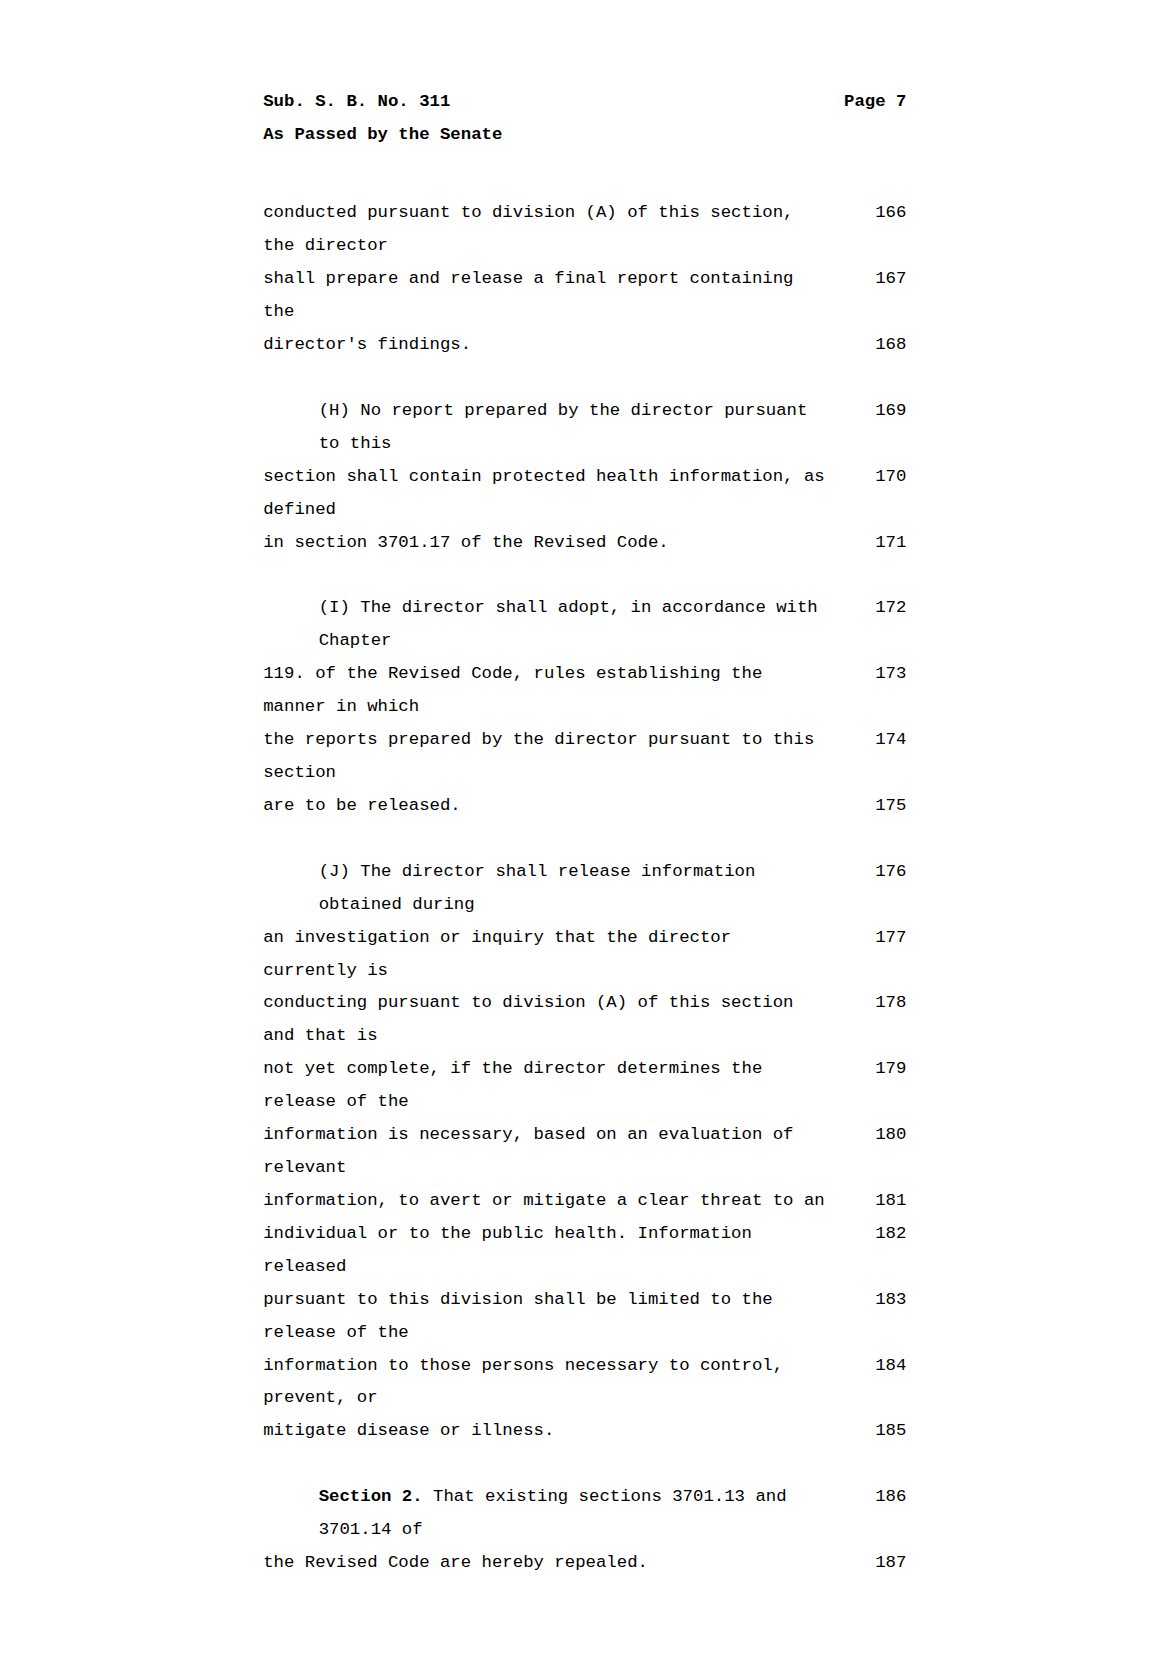Sub. S. B. No. 311 As Passed by the Senate
Page 7
conducted pursuant to division (A) of this section, the director 166
shall prepare and release a final report containing the 167
director's findings. 168
(H) No report prepared by the director pursuant to this 169
section shall contain protected health information, as defined 170
in section 3701.17 of the Revised Code. 171
(I) The director shall adopt, in accordance with Chapter 172
119. of the Revised Code, rules establishing the manner in which 173
the reports prepared by the director pursuant to this section 174
are to be released. 175
(J) The director shall release information obtained during 176
an investigation or inquiry that the director currently is 177
conducting pursuant to division (A) of this section and that is 178
not yet complete, if the director determines the release of the 179
information is necessary, based on an evaluation of relevant 180
information, to avert or mitigate a clear threat to an 181
individual or to the public health. Information released 182
pursuant to this division shall be limited to the release of the 183
information to those persons necessary to control, prevent, or 184
mitigate disease or illness. 185
Section 2. That existing sections 3701.13 and 3701.14 of 186
the Revised Code are hereby repealed. 187